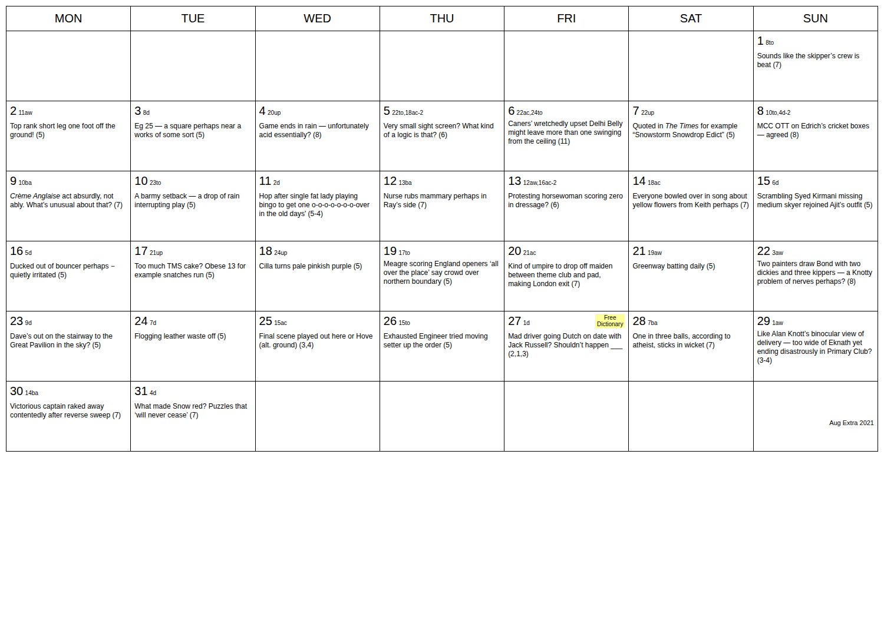| MON | TUE | WED | THU | FRI | SAT | SUN |
| --- | --- | --- | --- | --- | --- | --- |
| | | | | | | 1 8to Sounds like the skipper’s crew is beat (7) |
| 2 11aw Top rank short leg one foot off the ground! (5) | 3 8d Eg 25 — a square perhaps near a works of some sort (5) | 4 20up Game ends in rain — unfortunately acid essentially? (8) | 5 22to,18ac-2 Very small sight screen? What kind of a logic is that? (6) | 6 22ac,24to Caners’ wretchedly upset Delhi Belly might leave more than one swinging from the ceiling (11) | 7 22up Quoted in The Times for example “Snowstorm Snowdrop Edict” (5) | 8 10to,4d-2 MCC OTT on Edrich’s cricket boxes — agreed (8) |
| 9 10ba Crème Anglaise act absurdly, not ably. What’s unusual about that? (7) | 10 23to A barmy setback — a drop of rain interrupting play (5) | 11 2d Hop after single fat lady playing bingo to get one o-o-o-o-o-o-o-over in the old days' (5-4) | 12 13ba Nurse rubs mammary perhaps in Ray’s side (7) | 13 12aw,16ac-2 Protesting horsewoman scoring zero in dressage? (6) | 14 18ac Everyone bowled over in song about yellow flowers from Keith perhaps (7) | 15 6d Scrambling Syed Kirmani missing medium skyer rejoined Ajit’s outfit (5) |
| 16 5d Ducked out of bouncer perhaps − quietly irritated (5) | 17 21up Too much TMS cake? Obese 13 for example snatches run (5) | 18 24up Cilla turns pale pinkish purple (5) | 19 17to Meagre scoring England openers ‘all over the place’ say crowd over northern boundary (5) | 20 21ac Kind of umpire to drop off maiden between theme club and pad, making London exit (7) | 21 19aw Greenway batting daily (5) | 22 3aw Two painters draw Bond with two dickies and three kippers — a Knotty problem of nerves perhaps? (8) |
| 23 9d Dave’s out on the stairway to the Great Pavilion in the sky? (5) | 24 7d Flogging leather waste off (5) | 25 15ac Final scene played out here or Hove (alt. ground) (3,4) | 26 15to Exhausted Engineer tried moving setter up the order (5) | 27 1d Free Dictionary Mad driver going Dutch on date with Jack Russell? Shouldn’t happen ___ (2,1,3) | 28 7ba One in three balls, according to atheist, sticks in wicket (7) | 29 1aw Like Alan Knott’s binocular view of delivery — too wide of Eknath yet ending disastrously in Primary Club? (3-4) |
| 30 14ba Victorious captain raked away contentedly after reverse sweep (7) | 31 4d What made Snow red? Puzzles that ‘will never cease’ (7) | | | | | Aug Extra 2021 |